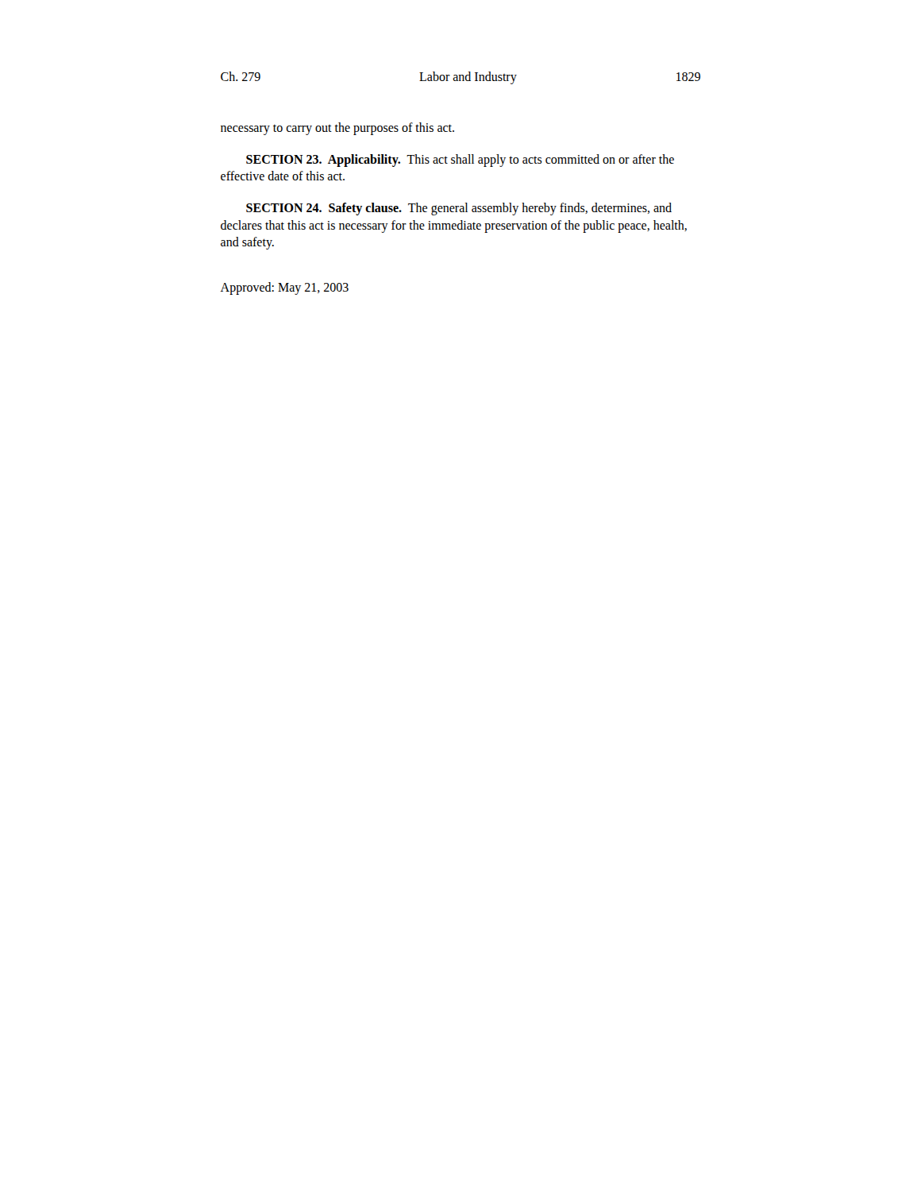Ch. 279 Labor and Industry 1829
necessary to carry out the purposes of this act.
SECTION 23. Applicability. This act shall apply to acts committed on or after the effective date of this act.
SECTION 24. Safety clause. The general assembly hereby finds, determines, and declares that this act is necessary for the immediate preservation of the public peace, health, and safety.
Approved: May 21, 2003